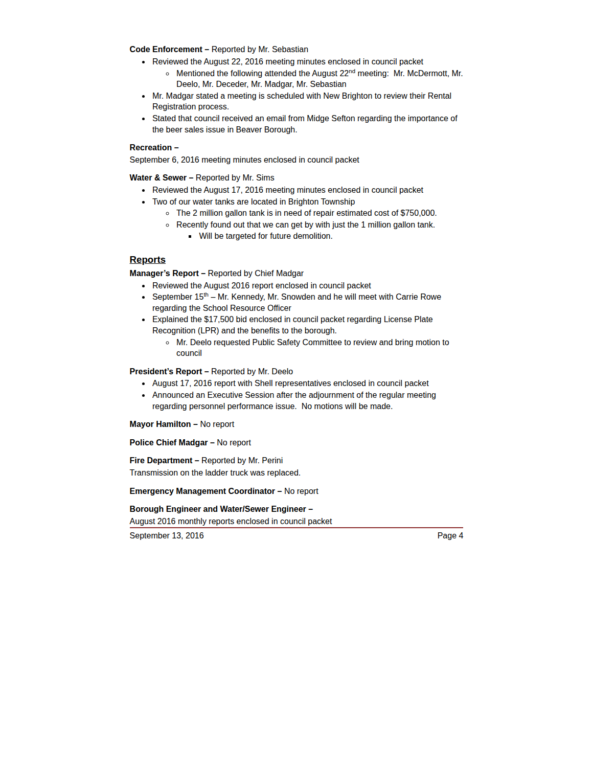Code Enforcement – Reported by Mr. Sebastian
Reviewed the August 22, 2016 meeting minutes enclosed in council packet
Mentioned the following attended the August 22nd meeting: Mr. McDermott, Mr. Deelo, Mr. Deceder, Mr. Madgar, Mr. Sebastian
Mr. Madgar stated a meeting is scheduled with New Brighton to review their Rental Registration process.
Stated that council received an email from Midge Sefton regarding the importance of the beer sales issue in Beaver Borough.
Recreation –
September 6, 2016 meeting minutes enclosed in council packet
Water & Sewer – Reported by Mr. Sims
Reviewed the August 17, 2016 meeting minutes enclosed in council packet
Two of our water tanks are located in Brighton Township
The 2 million gallon tank is in need of repair estimated cost of $750,000.
Recently found out that we can get by with just the 1 million gallon tank.
Will be targeted for future demolition.
Reports
Manager’s Report – Reported by Chief Madgar
Reviewed the August 2016 report enclosed in council packet
September 15th – Mr. Kennedy, Mr. Snowden and he will meet with Carrie Rowe regarding the School Resource Officer
Explained the $17,500 bid enclosed in council packet regarding License Plate Recognition (LPR) and the benefits to the borough.
Mr. Deelo requested Public Safety Committee to review and bring motion to council
President’s Report – Reported by Mr. Deelo
August 17, 2016 report with Shell representatives enclosed in council packet
Announced an Executive Session after the adjournment of the regular meeting regarding personnel performance issue. No motions will be made.
Mayor Hamilton – No report
Police Chief Madgar – No report
Fire Department – Reported by Mr. Perini
Transmission on the ladder truck was replaced.
Emergency Management Coordinator – No report
Borough Engineer and Water/Sewer Engineer –
August 2016 monthly reports enclosed in council packet
September 13, 2016 Page 4